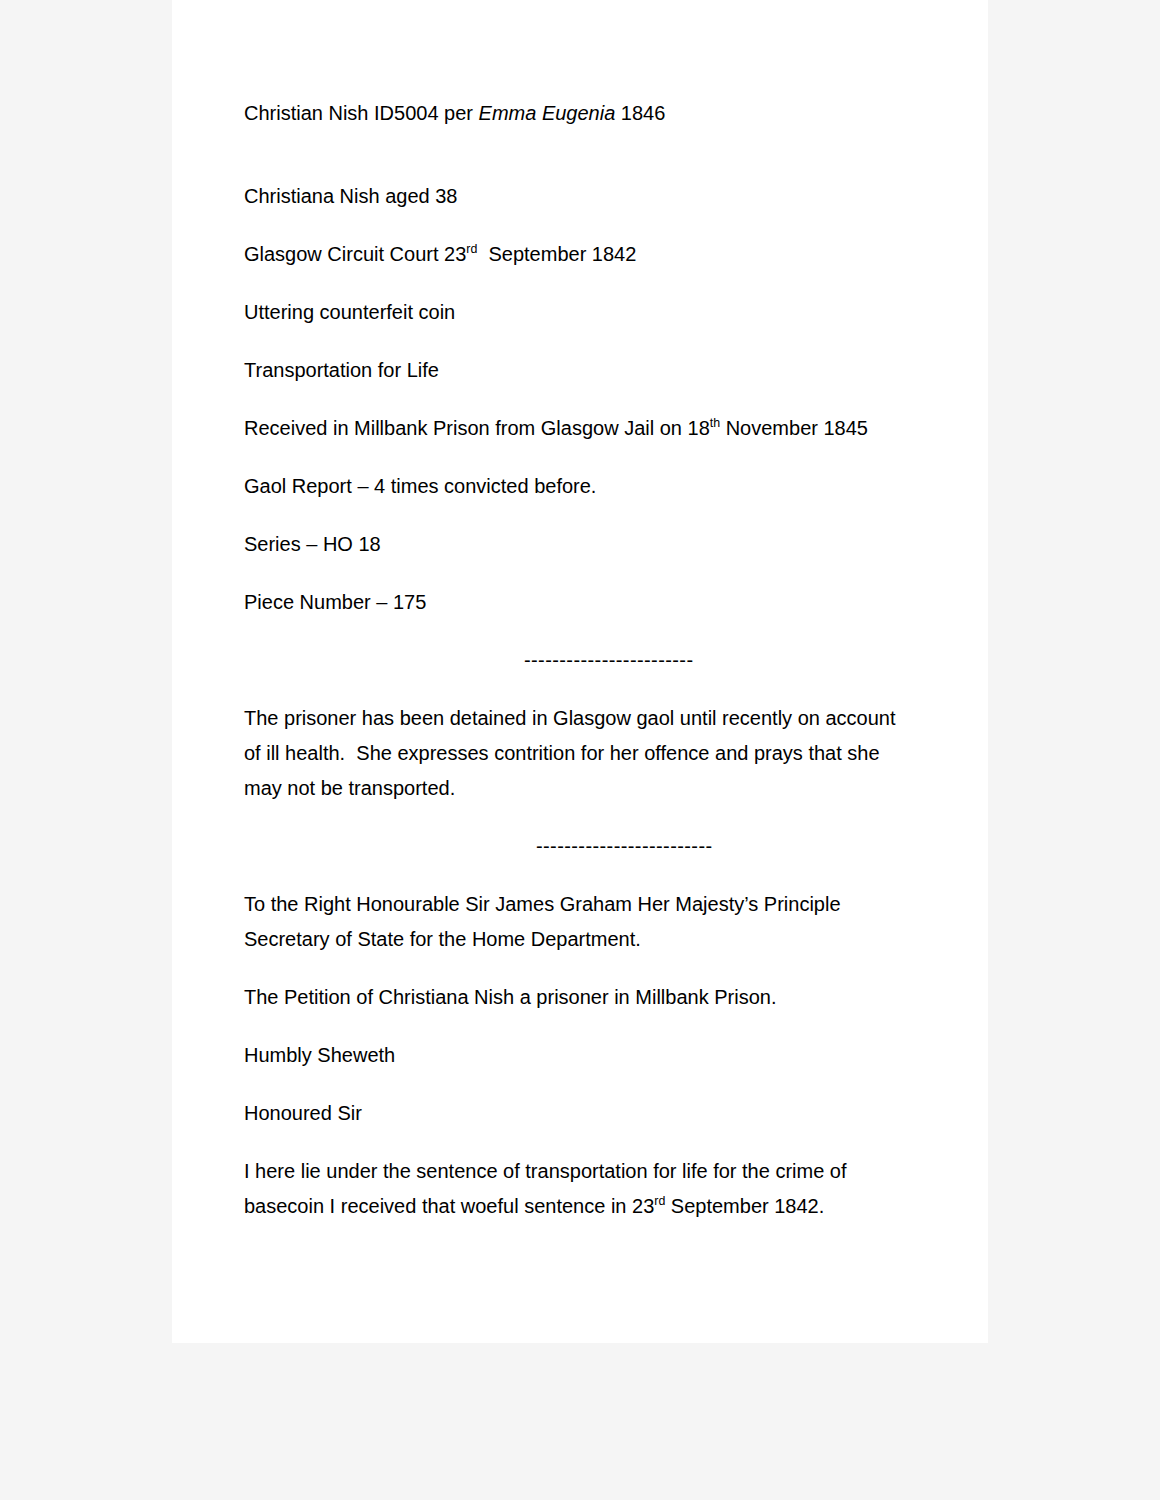Christian Nish ID5004 per Emma Eugenia 1846
Christiana Nish aged 38
Glasgow Circuit Court 23rd September 1842
Uttering counterfeit coin
Transportation for Life
Received in Millbank Prison from Glasgow Jail on 18th November 1845
Gaol Report – 4 times convicted before.
Series – HO 18
Piece Number – 175
------------------------
The prisoner has been detained in Glasgow gaol until recently on account of ill health. She expresses contrition for her offence and prays that she may not be transported.
-------------------------
To the Right Honourable Sir James Graham Her Majesty’s Principle Secretary of State for the Home Department.
The Petition of Christiana Nish a prisoner in Millbank Prison.
Humbly Sheweth
Honoured Sir
I here lie under the sentence of transportation for life for the crime of basecoin I received that woeful sentence in 23rd September 1842.